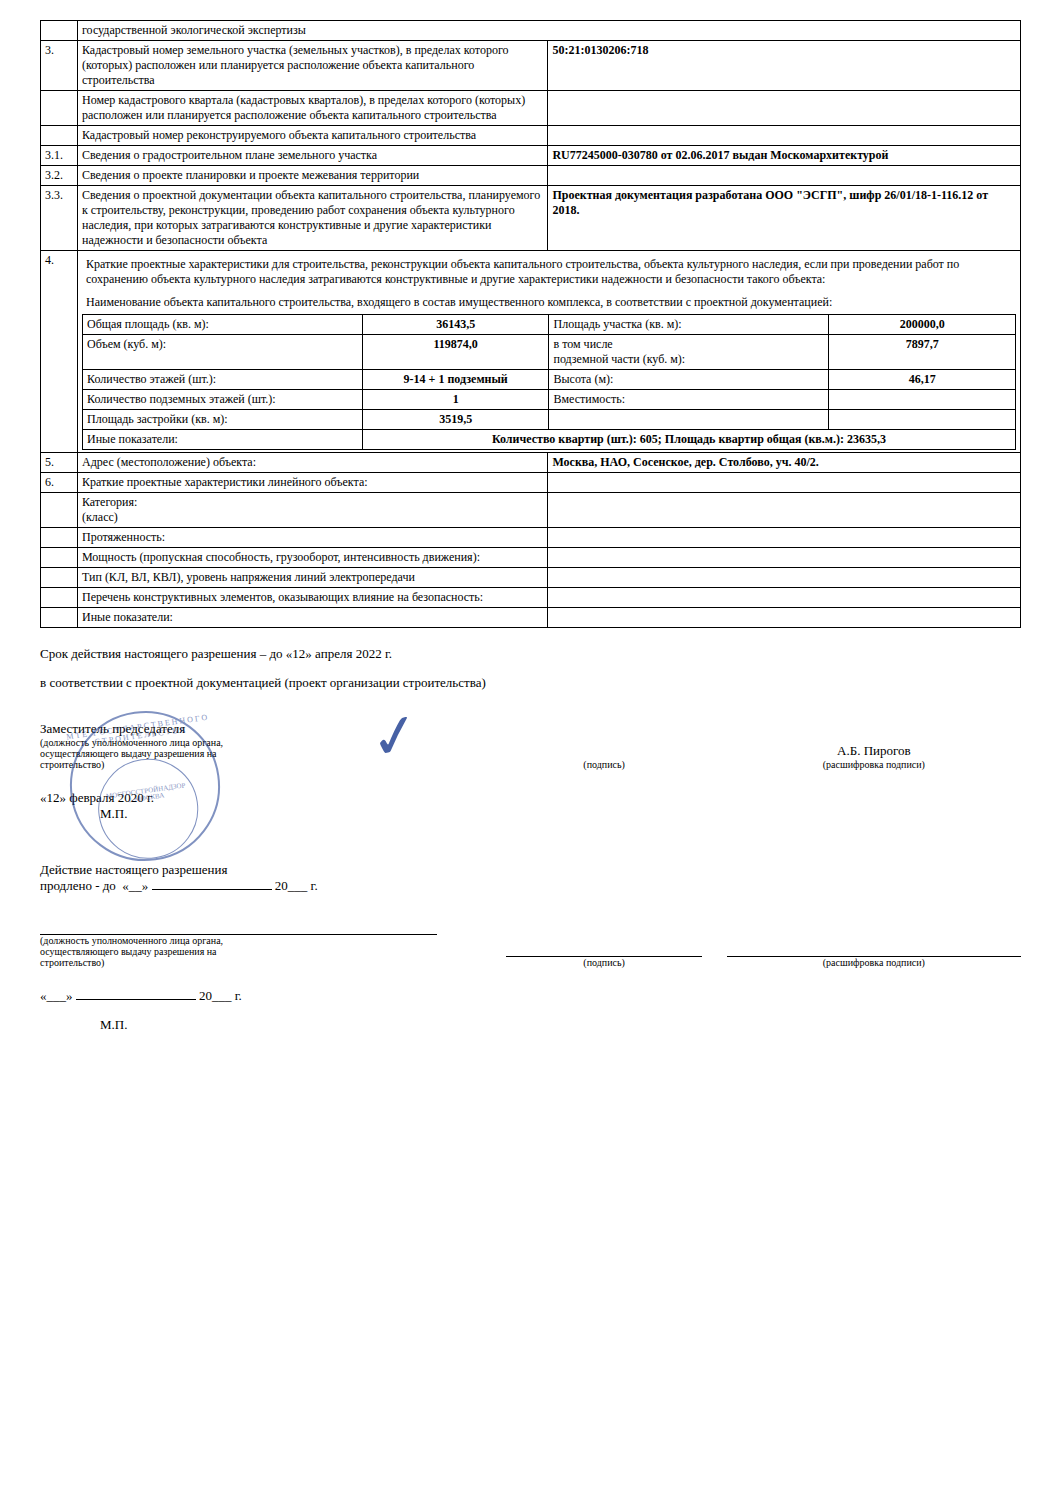| | государственной экологической экспертизы |
| 3. | Кадастровый номер земельного участка (земельных участков), в пределах которого (которых) расположен или планируется расположение объекта капитального строительства | 50:21:0130206:718 |
| | Номер кадастрового квартала (кадастровых кварталов), в пределах которого (которых) расположен или планируется расположение объекта капитального строительства | |
| | Кадастровый номер реконструируемого объекта капитального строительства | |
| 3.1. | Сведения о градостроительном плане земельного участка | RU77245000-030780 от 02.06.2017 выдан Москомархитектурой |
| 3.2. | Сведения о проекте планировки и проекте межевания территории | |
| 3.3. | Сведения о проектной документации объекта капитального строительства, планируемого к строительству, реконструкции, проведению работ сохранения объекта культурного наследия, при которых затрагиваются конструктивные и другие характеристики надежности и безопасности объекта | Проектная документация разработана ООО "ЭСГП", шифр 26/01/18-1-116.12 от 2018. |
| 4. | Краткие проектные характеристики для строительства, реконструкции объекта капитального строительства, объекта культурного наследия, если при проведении работ по сохранению объекта культурного наследия затрагиваются конструктивные и другие характеристики надежности и безопасности такого объекта: Наименование объекта капитального строительства, входящего в состав имущественного комплекса, в соответствии с проектной документацией: / Общая площадь (кв. м): / 36143,5 / Площадь участка (кв. м): / 200000,0 / / Объем (куб. м): / 119874,0 / в том числе подземной части (куб. м): / 7897,7 / / Количество этажей (шт.): / 9-14 + 1 подземный / Высота (м): / 46,17 / / Количество подземных этажей (шт.): / 1 / Вместимость: / / / Площадь застройки (кв. м): / 3519,5 / / / / Иные показатели: / Количество квартир (шт.): 605; Площадь квартир общая (кв.м.): 23635,3 / |
| 5. | Адрес (местоположение) объекта: | Москва, НАО, Сосенское, дер. Столбово, уч. 40/2. |
| 6. | Краткие проектные характеристики линейного объекта: | |
| | Категория: (класс) | |
| | Протяженность: | |
| | Мощность (пропускная способность, грузооборот, интенсивность движения): | |
| | Тип (КЛ, ВЛ, КВЛ), уровень напряжения линий электропередачи | |
| | Перечень конструктивных элементов, оказывающих влияние на безопасность: | |
| | Иные показатели: | |
Срок действия настоящего разрешения – до «12» апреля 2022 г.
в соответствии с проектной документацией (проект организации строительства)
М Т Е Г О С У Д А Р С Т В Е Н Н О Г О С Т Р О И Т Е Л Ь С Т В А
МОСГОССТРОЙНАДЗОР
г. МОСКВА
✓
Заместитель председателя
(должность уполномоченного лица органа,
осуществляющего выдачу разрешения на
строительство)
(подпись)
А.Б. Пирогов
(расшифровка подписи)
«12» февраля 2020 г.
М.П.
Действие настоящего разрешения
продлено - до «__» 20___ г.
(должность уполномоченного лица органа,
осуществляющего выдачу разрешения на
строительство)
(подпись)
(расшифровка подписи)
«___» 20___ г.
М.П.